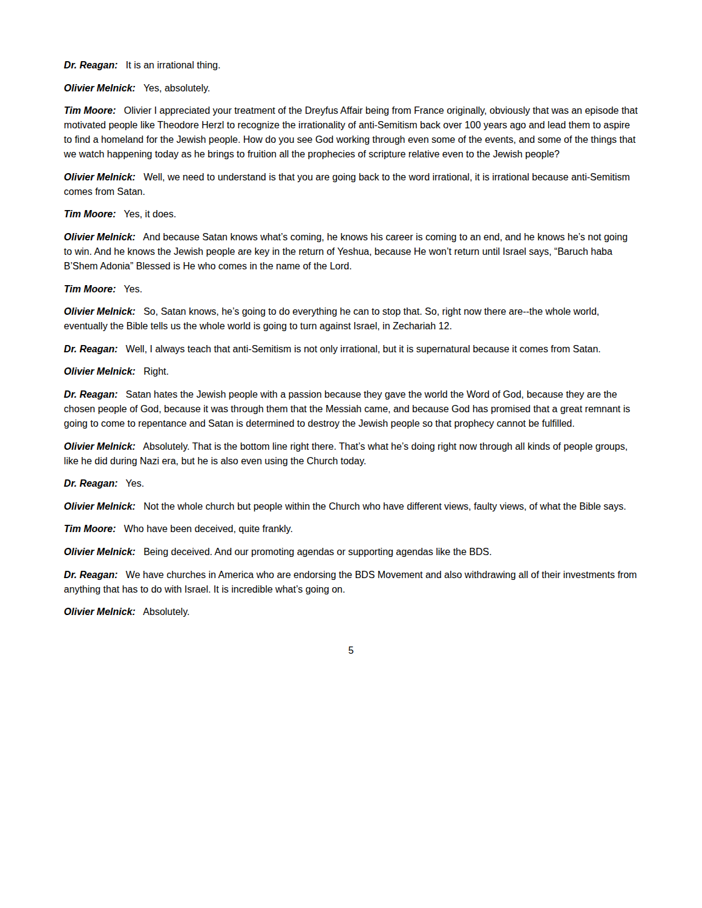Dr. Reagan: It is an irrational thing.
Olivier Melnick: Yes, absolutely.
Tim Moore: Olivier I appreciated your treatment of the Dreyfus Affair being from France originally, obviously that was an episode that motivated people like Theodore Herzl to recognize the irrationality of anti-Semitism back over 100 years ago and lead them to aspire to find a homeland for the Jewish people. How do you see God working through even some of the events, and some of the things that we watch happening today as he brings to fruition all the prophecies of scripture relative even to the Jewish people?
Olivier Melnick: Well, we need to understand is that you are going back to the word irrational, it is irrational because anti-Semitism comes from Satan.
Tim Moore: Yes, it does.
Olivier Melnick: And because Satan knows what’s coming, he knows his career is coming to an end, and he knows he’s not going to win. And he knows the Jewish people are key in the return of Yeshua, because He won’t return until Israel says, “Baruch haba B’Shem Adonia” Blessed is He who comes in the name of the Lord.
Tim Moore: Yes.
Olivier Melnick: So, Satan knows, he’s going to do everything he can to stop that. So, right now there are--the whole world, eventually the Bible tells us the whole world is going to turn against Israel, in Zechariah 12.
Dr. Reagan: Well, I always teach that anti-Semitism is not only irrational, but it is supernatural because it comes from Satan.
Olivier Melnick: Right.
Dr. Reagan: Satan hates the Jewish people with a passion because they gave the world the Word of God, because they are the chosen people of God, because it was through them that the Messiah came, and because God has promised that a great remnant is going to come to repentance and Satan is determined to destroy the Jewish people so that prophecy cannot be fulfilled.
Olivier Melnick: Absolutely. That is the bottom line right there. That’s what he’s doing right now through all kinds of people groups, like he did during Nazi era, but he is also even using the Church today.
Dr. Reagan: Yes.
Olivier Melnick: Not the whole church but people within the Church who have different views, faulty views, of what the Bible says.
Tim Moore: Who have been deceived, quite frankly.
Olivier Melnick: Being deceived. And our promoting agendas or supporting agendas like the BDS.
Dr. Reagan: We have churches in America who are endorsing the BDS Movement and also withdrawing all of their investments from anything that has to do with Israel. It is incredible what’s going on.
Olivier Melnick: Absolutely.
5